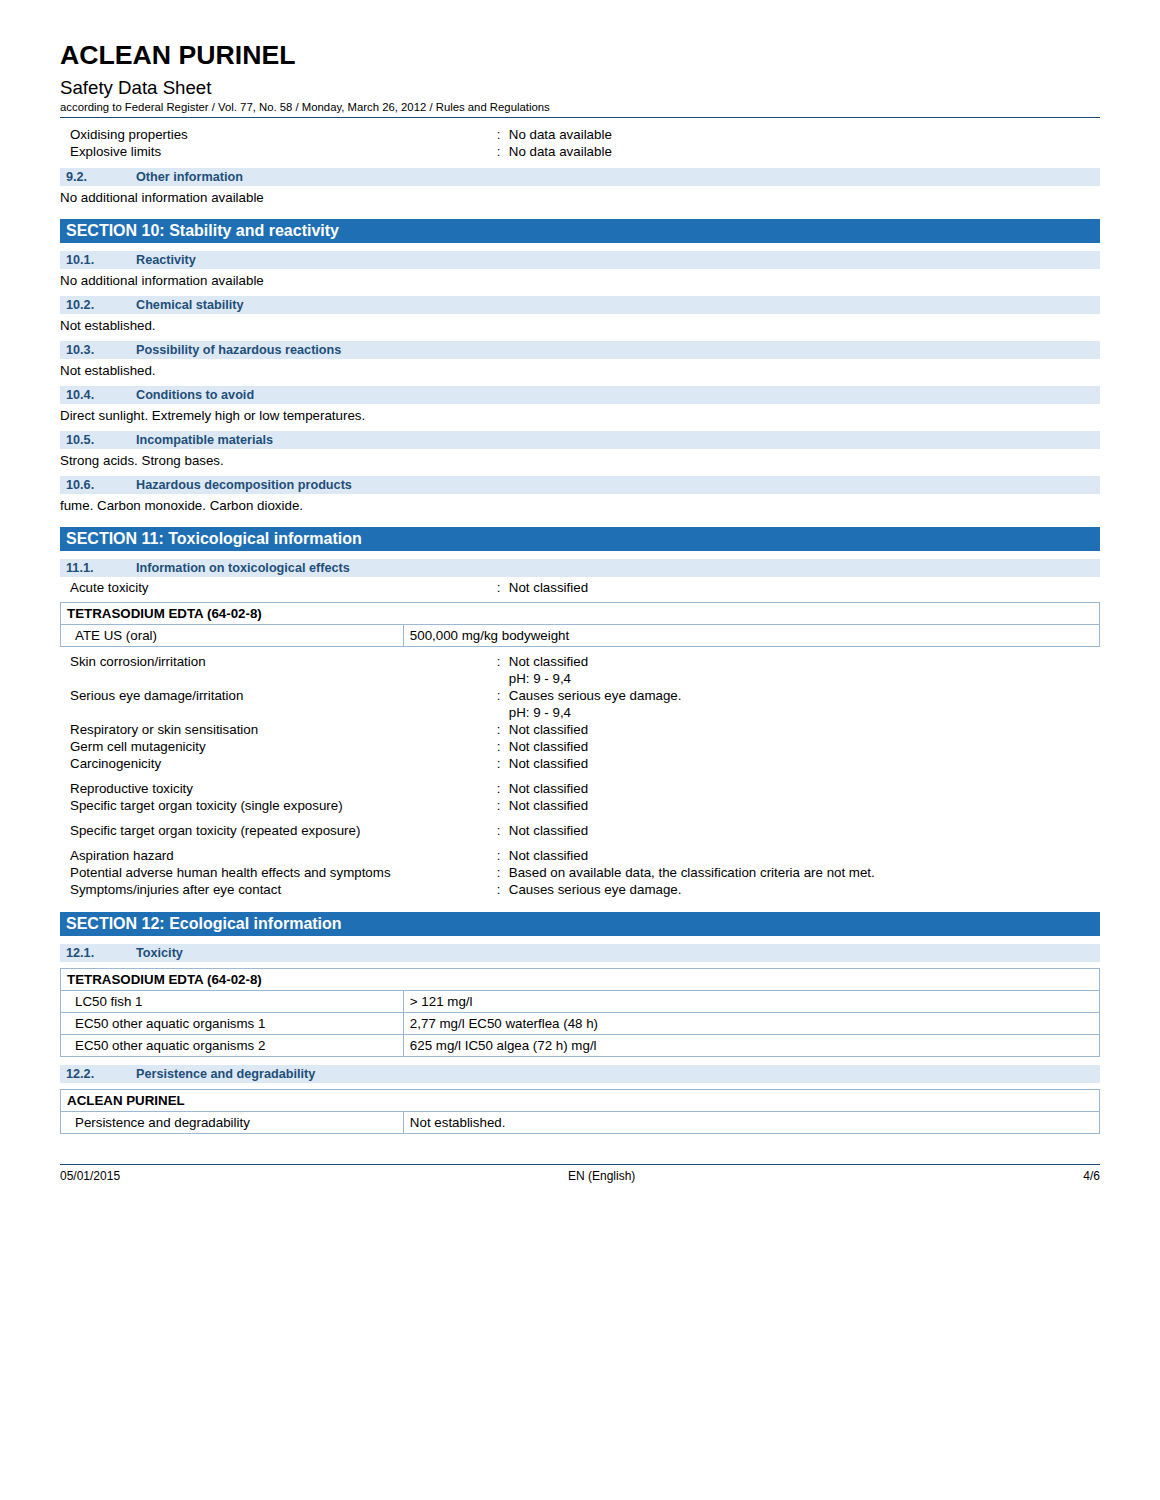ACLEAN PURINEL
Safety Data Sheet
according to Federal Register / Vol. 77, No. 58 / Monday, March 26, 2012 / Rules and Regulations
| Oxidising properties | : | No data available |
| Explosive limits | : | No data available |
9.2. Other information
No additional information available
SECTION 10: Stability and reactivity
10.1. Reactivity
No additional information available
10.2. Chemical stability
Not established.
10.3. Possibility of hazardous reactions
Not established.
10.4. Conditions to avoid
Direct sunlight. Extremely high or low temperatures.
10.5. Incompatible materials
Strong acids. Strong bases.
10.6. Hazardous decomposition products
fume. Carbon monoxide. Carbon dioxide.
SECTION 11: Toxicological information
11.1. Information on toxicological effects
| Acute toxicity | : | Not classified |
| TETRASODIUM EDTA (64-02-8) |
| --- |
| ATE US (oral) | 500,000 mg/kg bodyweight |
| Skin corrosion/irritation | : | Not classified |
| | | pH: 9 - 9,4 |
| Serious eye damage/irritation | : | Causes serious eye damage. |
| | | pH: 9 - 9,4 |
| Respiratory or skin sensitisation | : | Not classified |
| Germ cell mutagenicity | : | Not classified |
| Carcinogenicity | : | Not classified |
| Reproductive toxicity | : | Not classified |
| Specific target organ toxicity (single exposure) | : | Not classified |
| Specific target organ toxicity (repeated exposure) | : | Not classified |
| Aspiration hazard | : | Not classified |
| Potential adverse human health effects and symptoms | : | Based on available data, the classification criteria are not met. |
| Symptoms/injuries after eye contact | : | Causes serious eye damage. |
SECTION 12: Ecological information
12.1. Toxicity
| TETRASODIUM EDTA (64-02-8) |
| --- |
| LC50 fish 1 | > 121 mg/l |
| EC50 other aquatic organisms 1 | 2,77 mg/l EC50 waterflea (48 h) |
| EC50 other aquatic organisms 2 | 625 mg/l IC50 algea (72 h) mg/l |
12.2. Persistence and degradability
| ACLEAN PURINEL |
| --- |
| Persistence and degradability | Not established. |
05/01/2015 EN (English) 4/6